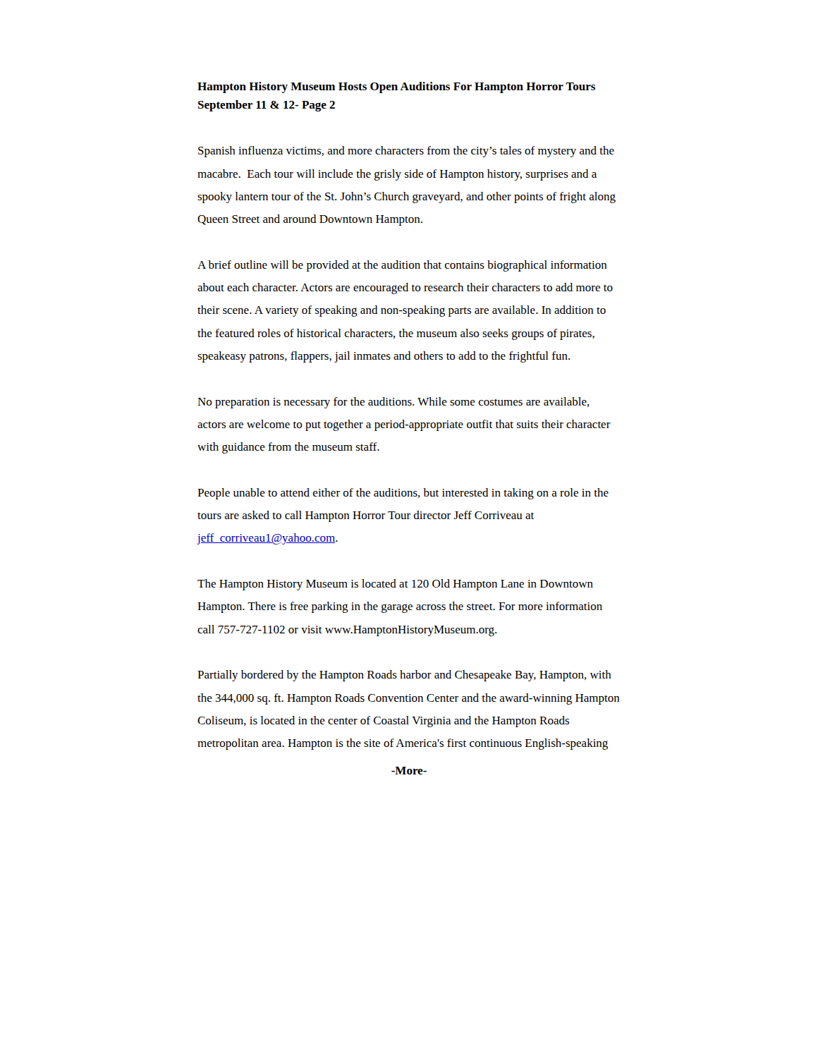Hampton History Museum Hosts Open Auditions For Hampton Horror Tours September 11 & 12- Page 2
Spanish influenza victims, and more characters from the city’s tales of mystery and the macabre. Each tour will include the grisly side of Hampton history, surprises and a spooky lantern tour of the St. John’s Church graveyard, and other points of fright along Queen Street and around Downtown Hampton.
A brief outline will be provided at the audition that contains biographical information about each character. Actors are encouraged to research their characters to add more to their scene. A variety of speaking and non-speaking parts are available. In addition to the featured roles of historical characters, the museum also seeks groups of pirates, speakeasy patrons, flappers, jail inmates and others to add to the frightful fun.
No preparation is necessary for the auditions. While some costumes are available, actors are welcome to put together a period-appropriate outfit that suits their character with guidance from the museum staff.
People unable to attend either of the auditions, but interested in taking on a role in the tours are asked to call Hampton Horror Tour director Jeff Corriveau at jeff_corriveau1@yahoo.com.
The Hampton History Museum is located at 120 Old Hampton Lane in Downtown Hampton. There is free parking in the garage across the street. For more information call 757-727-1102 or visit www.HamptonHistoryMuseum.org.
Partially bordered by the Hampton Roads harbor and Chesapeake Bay, Hampton, with the 344,000 sq. ft. Hampton Roads Convention Center and the award-winning Hampton Coliseum, is located in the center of Coastal Virginia and the Hampton Roads metropolitan area. Hampton is the site of America's first continuous English-speaking
-More-